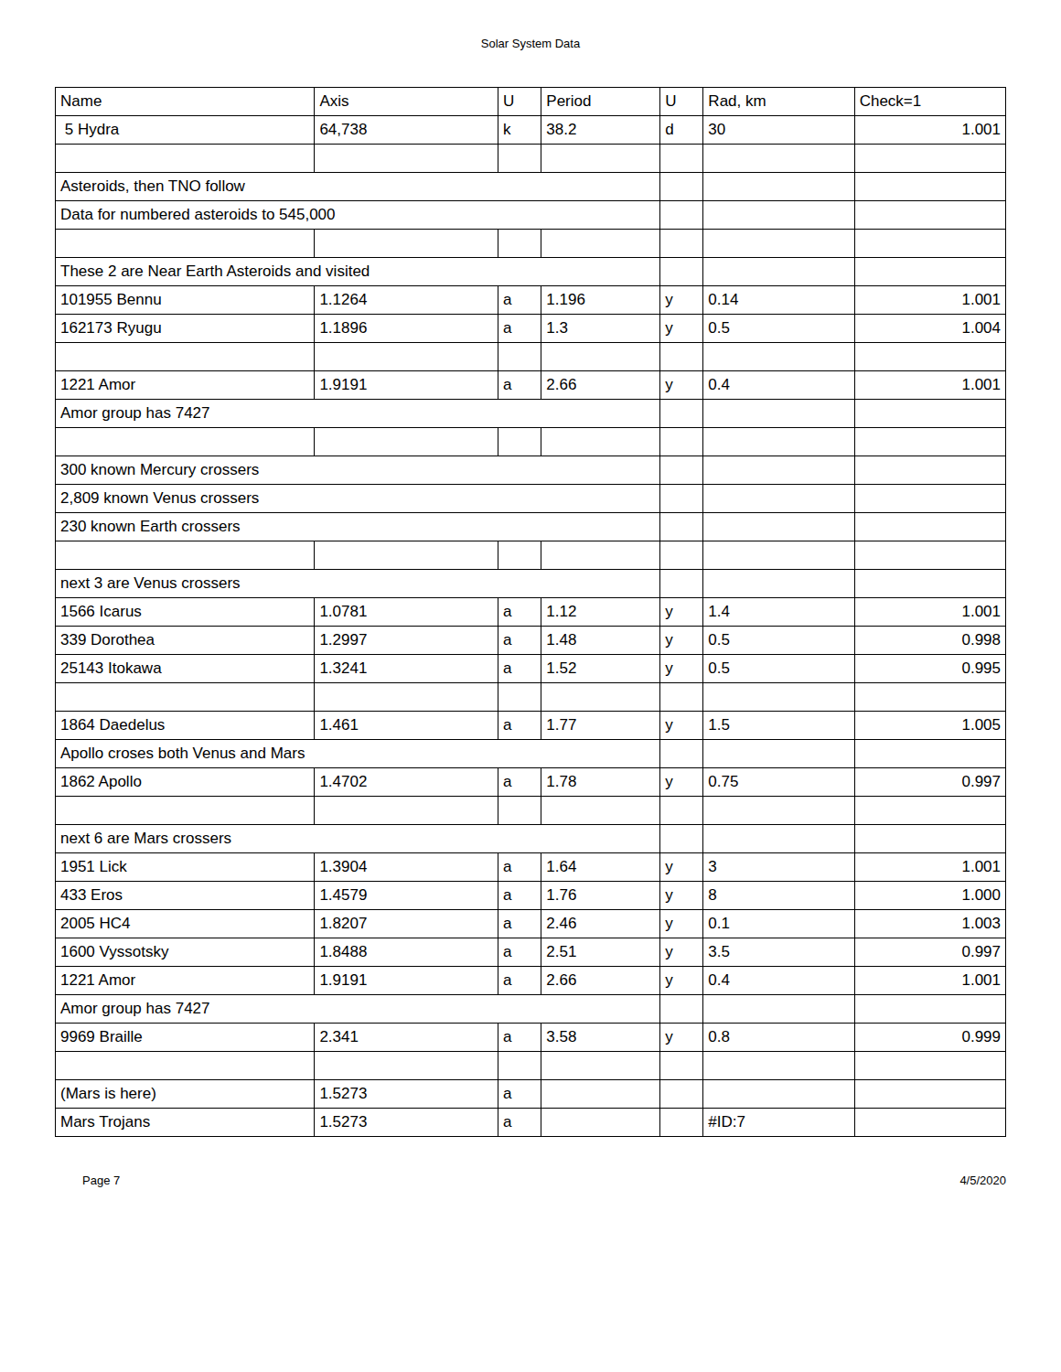Solar System Data
| Name | Axis | U | Period | U | Rad, km | Check=1 |
| 5 Hydra | 64,738 | k | 38.2 | d | 30 | 1.001 |
| Asteroids, then TNO follow | | | |
| Data for numbered asteroids to 545,000 | | | |
| These 2 are Near Earth Asteroids and visited | | | |
| 101955 Bennu | 1.1264 | a | 1.196 | y | 0.14 | 1.001 |
| 162173 Ryugu | 1.1896 | a | 1.3 | y | 0.5 | 1.004 |
| 1221 Amor | 1.9191 | a | 2.66 | y | 0.4 | 1.001 |
| Amor group has 7427 | | | |
| 300 known Mercury crossers | | | |
| 2,809 known Venus crossers | | | |
| 230 known Earth crossers | | | |
| next 3 are Venus crossers | | | |
| 1566 Icarus | 1.0781 | a | 1.12 | y | 1.4 | 1.001 |
| 339 Dorothea | 1.2997 | a | 1.48 | y | 0.5 | 0.998 |
| 25143 Itokawa | 1.3241 | a | 1.52 | y | 0.5 | 0.995 |
| 1864 Daedelus | 1.461 | a | 1.77 | y | 1.5 | 1.005 |
| Apollo croses both Venus and Mars | | | |
| 1862 Apollo | 1.4702 | a | 1.78 | y | 0.75 | 0.997 |
| next 6 are Mars crossers | | | |
| 1951 Lick | 1.3904 | a | 1.64 | y | 3 | 1.001 |
| 433 Eros | 1.4579 | a | 1.76 | y | 8 | 1.000 |
| 2005 HC4 | 1.8207 | a | 2.46 | y | 0.1 | 1.003 |
| 1600 Vyssotsky | 1.8488 | a | 2.51 | y | 3.5 | 0.997 |
| 1221 Amor | 1.9191 | a | 2.66 | y | 0.4 | 1.001 |
| Amor group has 7427 | | | |
| 9969 Braille | 2.341 | a | 3.58 | y | 0.8 | 0.999 |
| (Mars is here) | 1.5273 | a | | | | |
| Mars Trojans | 1.5273 | a | | | #ID:7 | |
Page 7
4/5/2020